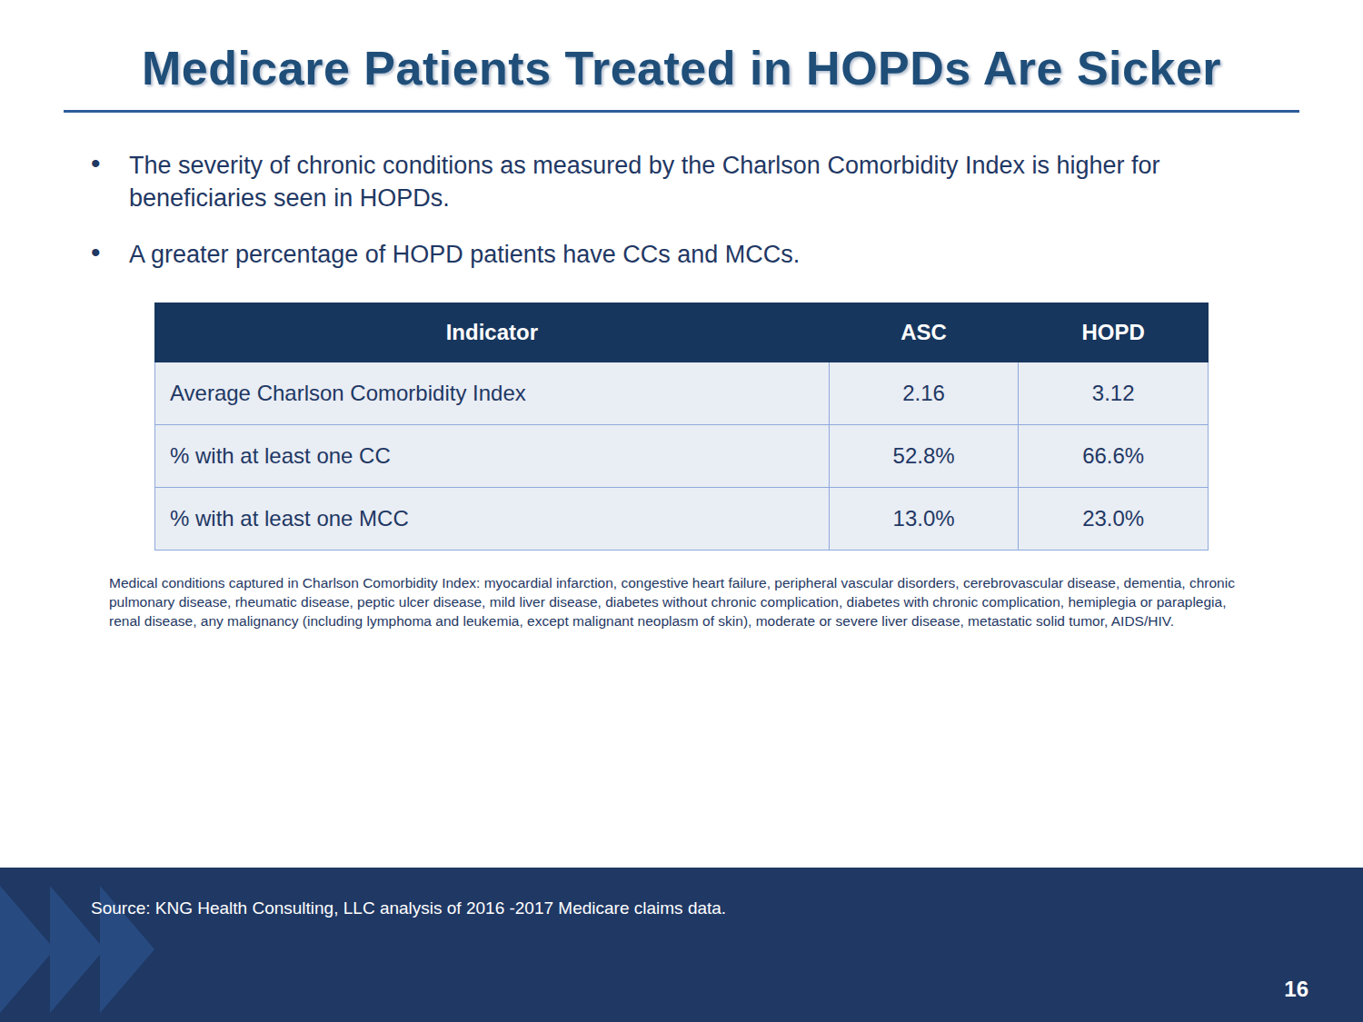Medicare Patients Treated in HOPDs Are Sicker
The severity of chronic conditions as measured by the Charlson Comorbidity Index is higher for beneficiaries seen in HOPDs.
A greater percentage of HOPD patients have CCs and MCCs.
| Indicator | ASC | HOPD |
| --- | --- | --- |
| Average Charlson Comorbidity Index | 2.16 | 3.12 |
| % with at least one CC | 52.8% | 66.6% |
| % with at least one MCC | 13.0% | 23.0% |
Medical conditions captured in Charlson Comorbidity Index: myocardial infarction, congestive heart failure, peripheral vascular disorders, cerebrovascular disease, dementia, chronic pulmonary disease, rheumatic disease, peptic ulcer disease, mild liver disease, diabetes without chronic complication, diabetes with chronic complication, hemiplegia or paraplegia, renal disease, any malignancy (including lymphoma and leukemia, except malignant neoplasm of skin), moderate or severe liver disease, metastatic solid tumor, AIDS/HIV.
Source: KNG Health Consulting, LLC analysis of 2016 -2017 Medicare claims data.
16